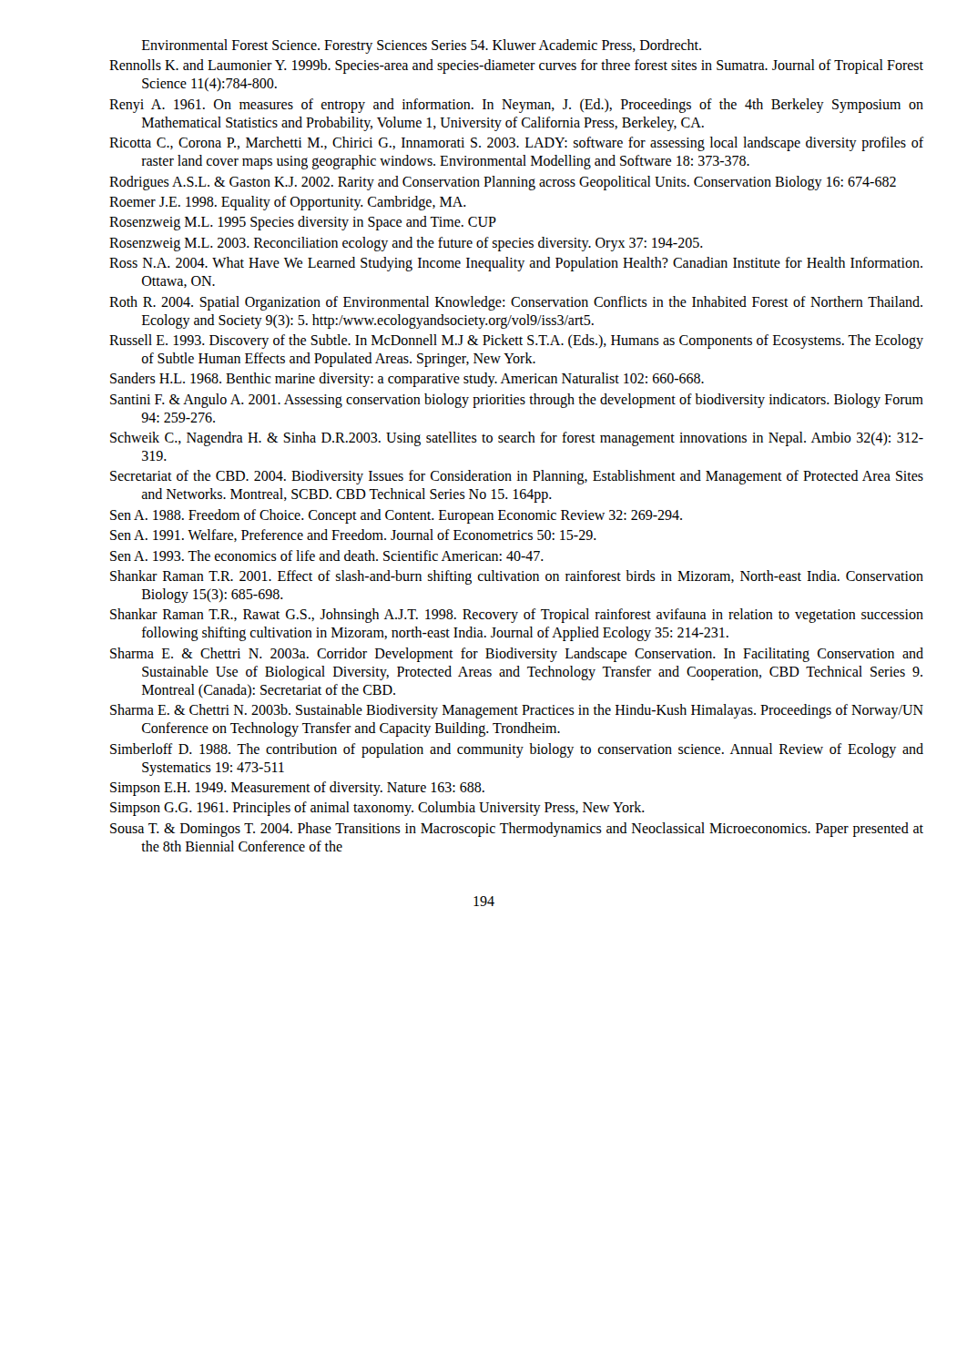Environmental Forest Science. Forestry Sciences Series 54. Kluwer Academic Press, Dordrecht.
Rennolls K. and Laumonier Y. 1999b. Species-area and species-diameter curves for three forest sites in Sumatra. Journal of Tropical Forest Science 11(4):784-800.
Renyi A. 1961. On measures of entropy and information. In Neyman, J. (Ed.), Proceedings of the 4th Berkeley Symposium on Mathematical Statistics and Probability, Volume 1, University of California Press, Berkeley, CA.
Ricotta C., Corona P., Marchetti M., Chirici G., Innamorati S. 2003. LADY: software for assessing local landscape diversity profiles of raster land cover maps using geographic windows. Environmental Modelling and Software 18: 373-378.
Rodrigues A.S.L. & Gaston K.J. 2002. Rarity and Conservation Planning across Geopolitical Units. Conservation Biology 16: 674-682
Roemer J.E. 1998. Equality of Opportunity. Cambridge, MA.
Rosenzweig M.L. 1995 Species diversity in Space and Time. CUP
Rosenzweig M.L. 2003. Reconciliation ecology and the future of species diversity. Oryx 37: 194-205.
Ross N.A. 2004. What Have We Learned Studying Income Inequality and Population Health? Canadian Institute for Health Information. Ottawa, ON.
Roth R. 2004. Spatial Organization of Environmental Knowledge: Conservation Conflicts in the Inhabited Forest of Northern Thailand. Ecology and Society 9(3): 5. http:/www.ecologyandsociety.org/vol9/iss3/art5.
Russell E. 1993. Discovery of the Subtle. In McDonnell M.J & Pickett S.T.A. (Eds.), Humans as Components of Ecosystems. The Ecology of Subtle Human Effects and Populated Areas. Springer, New York.
Sanders H.L. 1968. Benthic marine diversity: a comparative study. American Naturalist 102: 660-668.
Santini F. & Angulo A. 2001. Assessing conservation biology priorities through the development of biodiversity indicators. Biology Forum 94: 259-276.
Schweik C., Nagendra H. & Sinha D.R.2003. Using satellites to search for forest management innovations in Nepal. Ambio 32(4): 312-319.
Secretariat of the CBD. 2004. Biodiversity Issues for Consideration in Planning, Establishment and Management of Protected Area Sites and Networks. Montreal, SCBD. CBD Technical Series No 15. 164pp.
Sen A. 1988. Freedom of Choice. Concept and Content. European Economic Review 32: 269-294.
Sen A. 1991. Welfare, Preference and Freedom. Journal of Econometrics 50: 15-29.
Sen A. 1993. The economics of life and death. Scientific American: 40-47.
Shankar Raman T.R. 2001. Effect of slash-and-burn shifting cultivation on rainforest birds in Mizoram, North-east India. Conservation Biology 15(3): 685-698.
Shankar Raman T.R., Rawat G.S., Johnsingh A.J.T. 1998. Recovery of Tropical rainforest avifauna in relation to vegetation succession following shifting cultivation in Mizoram, north-east India. Journal of Applied Ecology 35: 214-231.
Sharma E. & Chettri N. 2003a. Corridor Development for Biodiversity Landscape Conservation. In Facilitating Conservation and Sustainable Use of Biological Diversity, Protected Areas and Technology Transfer and Cooperation, CBD Technical Series 9. Montreal (Canada): Secretariat of the CBD.
Sharma E. & Chettri N. 2003b. Sustainable Biodiversity Management Practices in the Hindu-Kush Himalayas. Proceedings of Norway/UN Conference on Technology Transfer and Capacity Building. Trondheim.
Simberloff D. 1988. The contribution of population and community biology to conservation science. Annual Review of Ecology and Systematics 19: 473-511
Simpson E.H. 1949. Measurement of diversity. Nature 163: 688.
Simpson G.G. 1961. Principles of animal taxonomy. Columbia University Press, New York.
Sousa T. & Domingos T. 2004. Phase Transitions in Macroscopic Thermodynamics and Neoclassical Microeconomics. Paper presented at the 8th Biennial Conference of the
194